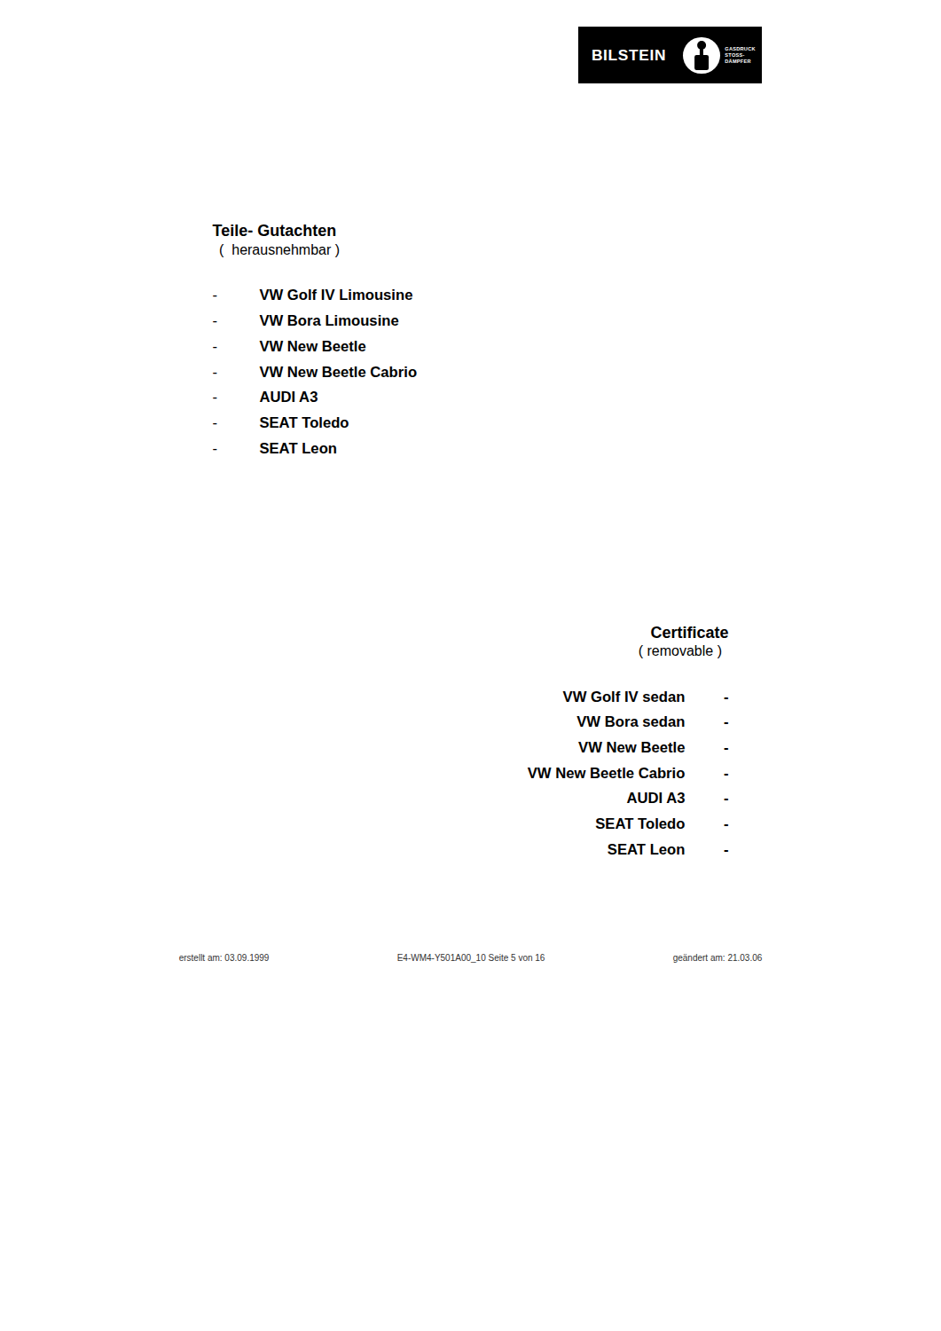BILSTEIN
Gasdruck
Stoss-
Dämpfer
Teile- Gutachten
( herausnehmbar )
| - | VW Golf IV Limousine |
| - | VW Bora Limousine |
| - | VW New Beetle |
| - | VW New Beetle Cabrio |
| - | AUDI A3 |
| - | SEAT Toledo |
| - | SEAT Leon |
Certificate
( removable )
| VW Golf IV sedan | - |
| VW Bora sedan | - |
| VW New Beetle | - |
| VW New Beetle Cabrio | - |
| AUDI A3 | - |
| SEAT Toledo | - |
| SEAT Leon | - |
erstellt am: 03.09.1999
E4-WM4-Y501A00_10 Seite 5 von 16
geändert am: 21.03.06